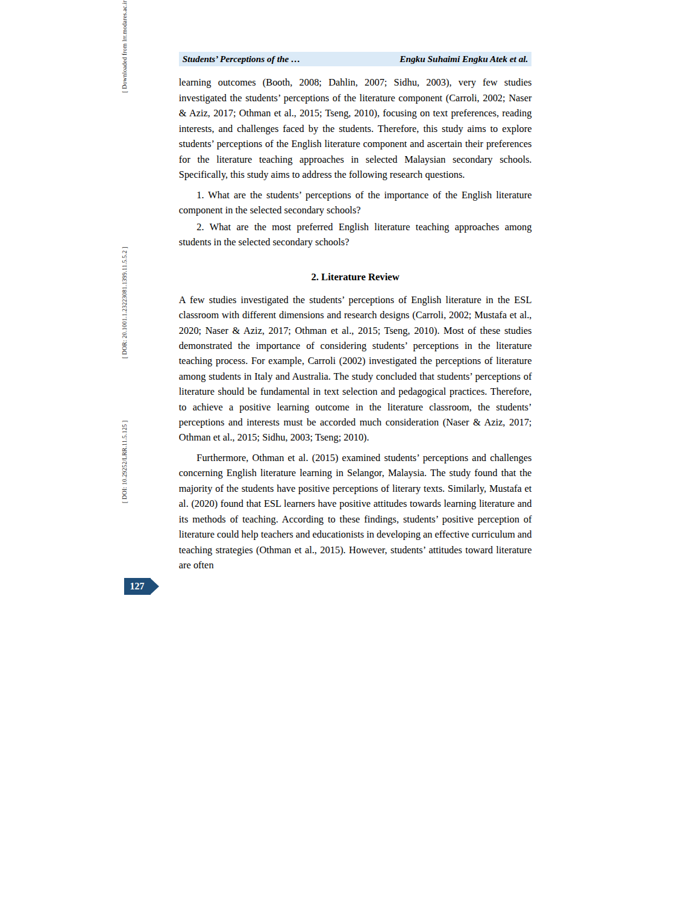[ Downloaded from lrr.modares.ac.ir on 2022-07-05 ]
[ DOR: 20.1001.1.23223081.1399.11.5.5.2 ]
[ DOI: 10.29252/LRR.11.5.125 ]
Students’ Perceptions of the … Engku Suhaimi Engku Atek et al.
learning outcomes (Booth, 2008; Dahlin, 2007; Sidhu, 2003), very few studies investigated the students’ perceptions of the literature component (Carroli, 2002; Naser & Aziz, 2017; Othman et al., 2015; Tseng, 2010), focusing on text preferences, reading interests, and challenges faced by the students. Therefore, this study aims to explore students’ perceptions of the English literature component and ascertain their preferences for the literature teaching approaches in selected Malaysian secondary schools. Specifically, this study aims to address the following research questions.
1. What are the students’ perceptions of the importance of the English literature component in the selected secondary schools?
2. What are the most preferred English literature teaching approaches among students in the selected secondary schools?
2. Literature Review
A few studies investigated the students’ perceptions of English literature in the ESL classroom with different dimensions and research designs (Carroli, 2002; Mustafa et al., 2020; Naser & Aziz, 2017; Othman et al., 2015; Tseng, 2010). Most of these studies demonstrated the importance of considering students’ perceptions in the literature teaching process. For example, Carroli (2002) investigated the perceptions of literature among students in Italy and Australia. The study concluded that students’ perceptions of literature should be fundamental in text selection and pedagogical practices. Therefore, to achieve a positive learning outcome in the literature classroom, the students’ perceptions and interests must be accorded much consideration (Naser & Aziz, 2017; Othman et al., 2015; Sidhu, 2003; Tseng; 2010).
Furthermore, Othman et al. (2015) examined students’ perceptions and challenges concerning English literature learning in Selangor, Malaysia. The study found that the majority of the students have positive perceptions of literary texts. Similarly, Mustafa et al. (2020) found that ESL learners have positive attitudes towards learning literature and its methods of teaching. According to these findings, students’ positive perception of literature could help teachers and educationists in developing an effective curriculum and teaching strategies (Othman et al., 2015). However, students’ attitudes toward literature are often
127